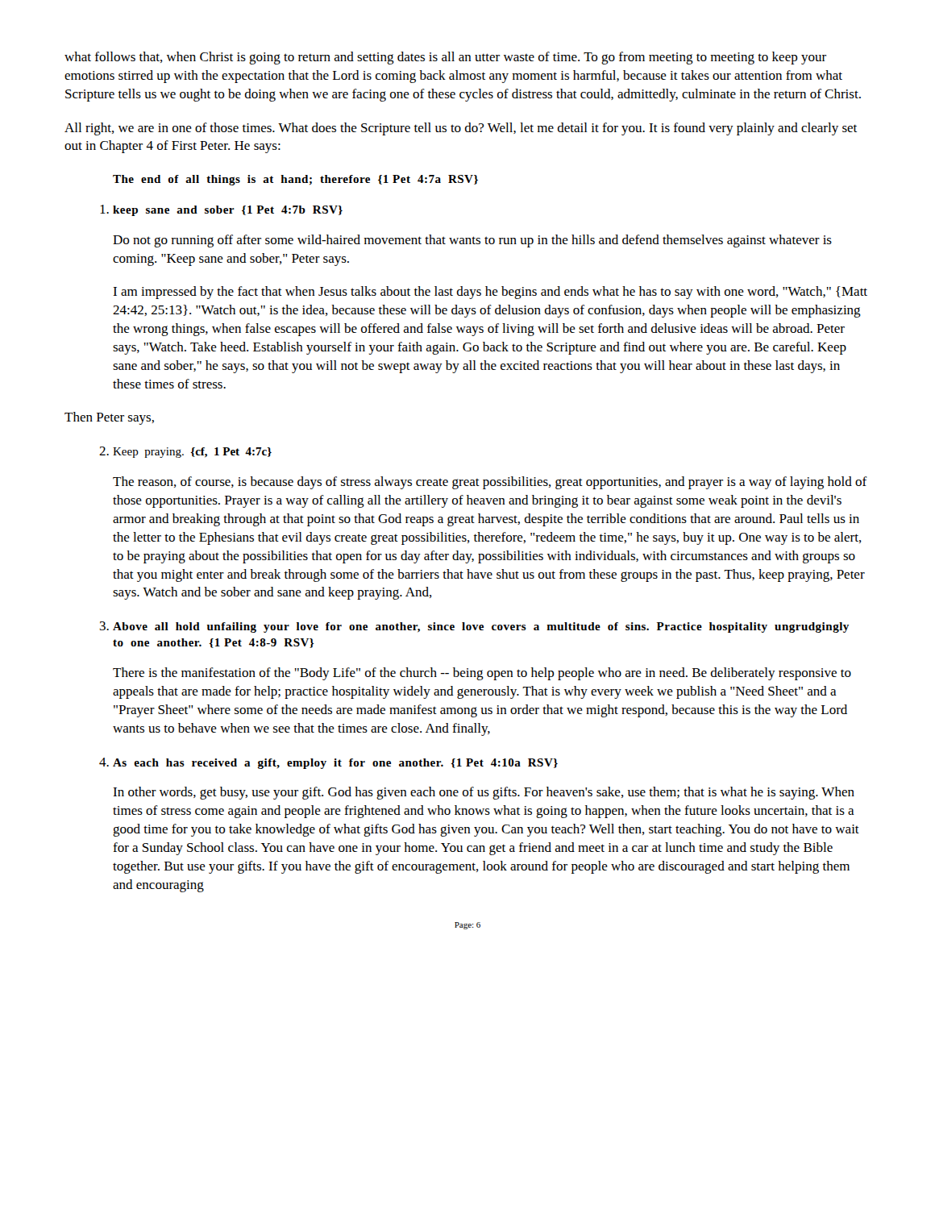what follows that, when Christ is going to return and setting dates is all an utter waste of time. To go from meeting to meeting to keep your emotions stirred up with the expectation that the Lord is coming back almost any moment is harmful, because it takes our attention from what Scripture tells us we ought to be doing when we are facing one of these cycles of distress that could, admittedly, culminate in the return of Christ.
All right, we are in one of those times. What does the Scripture tell us to do? Well, let me detail it for you. It is found very plainly and clearly set out in Chapter 4 of First Peter. He says:
The end of all things is at hand; therefore {1 Pet 4:7a RSV}
keep sane and sober {1 Pet 4:7b RSV}
Do not go running off after some wild-haired movement that wants to run up in the hills and defend themselves against whatever is coming. "Keep sane and sober," Peter says.
I am impressed by the fact that when Jesus talks about the last days he begins and ends what he has to say with one word, "Watch," {Matt 24:42, 25:13}. "Watch out," is the idea, because these will be days of delusion days of confusion, days when people will be emphasizing the wrong things, when false escapes will be offered and false ways of living will be set forth and delusive ideas will be abroad. Peter says, "Watch. Take heed. Establish yourself in your faith again. Go back to the Scripture and find out where you are. Be careful. Keep sane and sober," he says, so that you will not be swept away by all the excited reactions that you will hear about in these last days, in these times of stress.
Then Peter says,
Keep praying. {cf, 1 Pet 4:7c}
The reason, of course, is because days of stress always create great possibilities, great opportunities, and prayer is a way of laying hold of those opportunities. Prayer is a way of calling all the artillery of heaven and bringing it to bear against some weak point in the devil's armor and breaking through at that point so that God reaps a great harvest, despite the terrible conditions that are around. Paul tells us in the letter to the Ephesians that evil days create great possibilities, therefore, "redeem the time," he says, buy it up. One way is to be alert, to be praying about the possibilities that open for us day after day, possibilities with individuals, with circumstances and with groups so that you might enter and break through some of the barriers that have shut us out from these groups in the past. Thus, keep praying, Peter says. Watch and be sober and sane and keep praying. And,
Above all hold unfailing your love for one another, since love covers a multitude of sins. Practice hospitality ungrudgingly to one another. {1 Pet 4:8-9 RSV}
There is the manifestation of the "Body Life" of the church -- being open to help people who are in need. Be deliberately responsive to appeals that are made for help; practice hospitality widely and generously. That is why every week we publish a "Need Sheet" and a "Prayer Sheet" where some of the needs are made manifest among us in order that we might respond, because this is the way the Lord wants us to behave when we see that the times are close. And finally,
As each has received a gift, employ it for one another. {1 Pet 4:10a RSV}
In other words, get busy, use your gift. God has given each one of us gifts. For heaven's sake, use them; that is what he is saying. When times of stress come again and people are frightened and who knows what is going to happen, when the future looks uncertain, that is a good time for you to take knowledge of what gifts God has given you. Can you teach? Well then, start teaching. You do not have to wait for a Sunday School class. You can have one in your home. You can get a friend and meet in a car at lunch time and study the Bible together. But use your gifts. If you have the gift of encouragement, look around for people who are discouraged and start helping them and encouraging
Page: 6